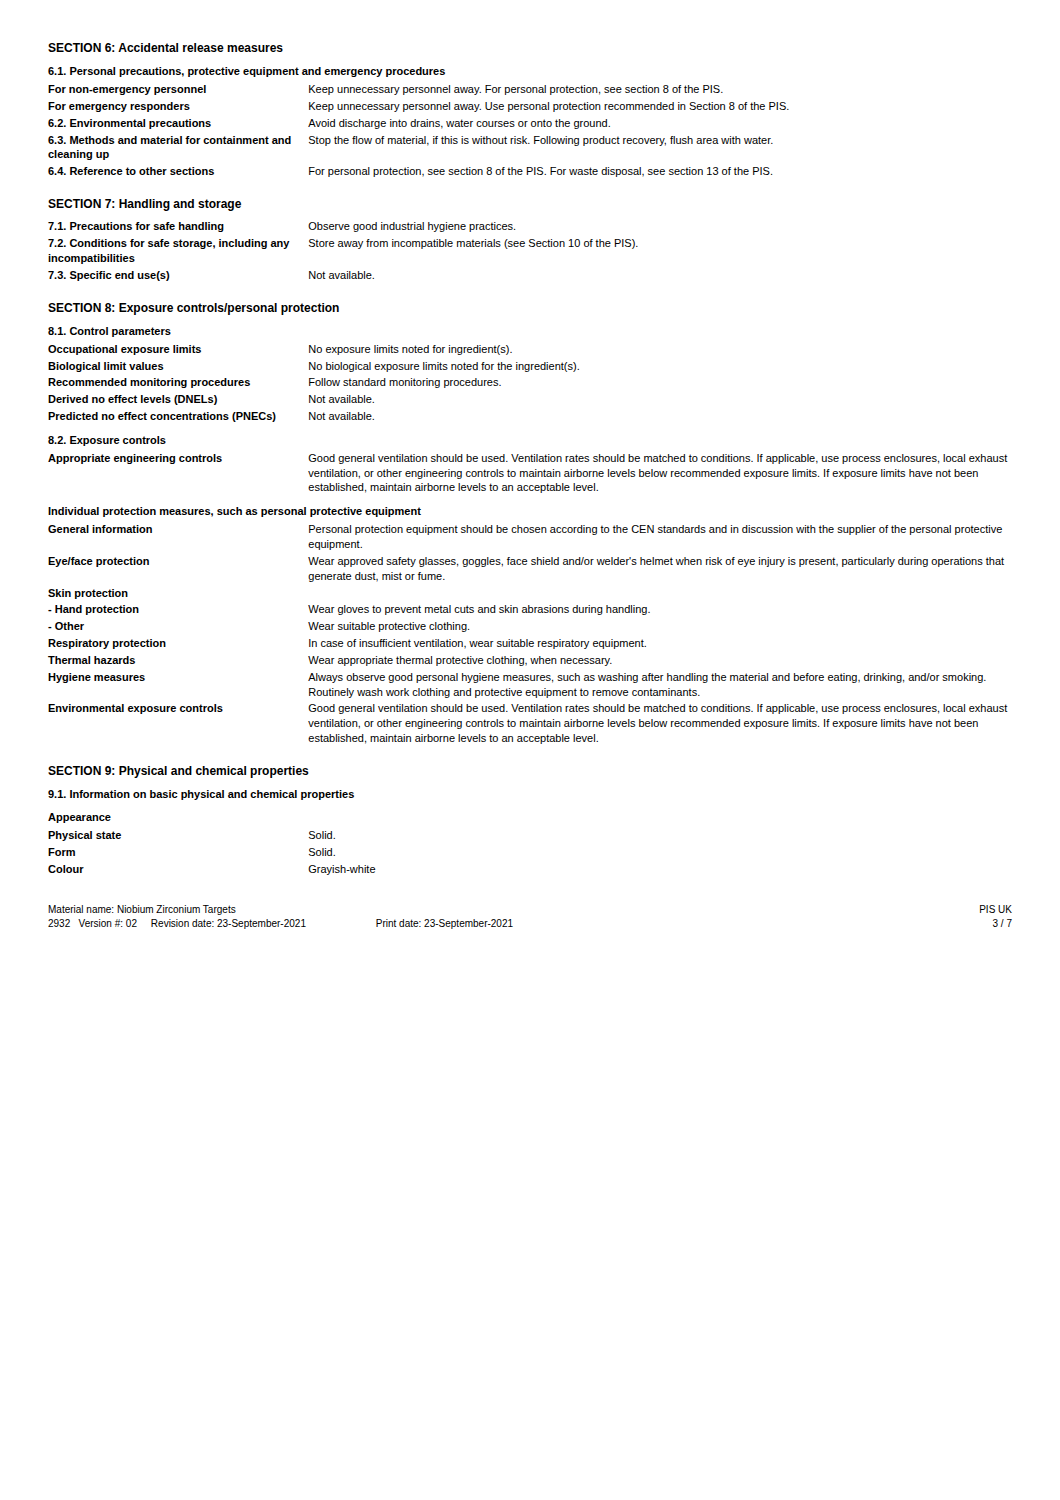SECTION 6: Accidental release measures
6.1. Personal precautions, protective equipment and emergency procedures
| For non-emergency personnel | Keep unnecessary personnel away. For personal protection, see section 8 of the PIS. |
| For emergency responders | Keep unnecessary personnel away. Use personal protection recommended in Section 8 of the PIS. |
| 6.2. Environmental precautions | Avoid discharge into drains, water courses or onto the ground. |
| 6.3. Methods and material for containment and cleaning up | Stop the flow of material, if this is without risk. Following product recovery, flush area with water. |
| 6.4. Reference to other sections | For personal protection, see section 8 of the PIS. For waste disposal, see section 13 of the PIS. |
SECTION 7: Handling and storage
| 7.1. Precautions for safe handling | Observe good industrial hygiene practices. |
| 7.2. Conditions for safe storage, including any incompatibilities | Store away from incompatible materials (see Section 10 of the PIS). |
| 7.3. Specific end use(s) | Not available. |
SECTION 8: Exposure controls/personal protection
8.1. Control parameters
| Occupational exposure limits | No exposure limits noted for ingredient(s). |
| Biological limit values | No biological exposure limits noted for the ingredient(s). |
| Recommended monitoring procedures | Follow standard monitoring procedures. |
| Derived no effect levels (DNELs) | Not available. |
| Predicted no effect concentrations (PNECs) | Not available. |
8.2. Exposure controls
| Appropriate engineering controls | Good general ventilation should be used. Ventilation rates should be matched to conditions. If applicable, use process enclosures, local exhaust ventilation, or other engineering controls to maintain airborne levels below recommended exposure limits. If exposure limits have not been established, maintain airborne levels to an acceptable level. |
Individual protection measures, such as personal protective equipment
| General information | Personal protection equipment should be chosen according to the CEN standards and in discussion with the supplier of the personal protective equipment. |
| Eye/face protection | Wear approved safety glasses, goggles, face shield and/or welder's helmet when risk of eye injury is present, particularly during operations that generate dust, mist or fume. |
| Skin protection | |
| - Hand protection | Wear gloves to prevent metal cuts and skin abrasions during handling. |
| - Other | Wear suitable protective clothing. |
| Respiratory protection | In case of insufficient ventilation, wear suitable respiratory equipment. |
| Thermal hazards | Wear appropriate thermal protective clothing, when necessary. |
| Hygiene measures | Always observe good personal hygiene measures, such as washing after handling the material and before eating, drinking, and/or smoking. Routinely wash work clothing and protective equipment to remove contaminants. |
| Environmental exposure controls | Good general ventilation should be used. Ventilation rates should be matched to conditions. If applicable, use process enclosures, local exhaust ventilation, or other engineering controls to maintain airborne levels below recommended exposure limits. If exposure limits have not been established, maintain airborne levels to an acceptable level. |
SECTION 9: Physical and chemical properties
9.1. Information on basic physical and chemical properties
Appearance
| Physical state | Solid. |
| Form | Solid. |
| Colour | Grayish-white |
| Material name: Niobium Zirconium Targets | | PIS UK |
| 2932 Version #: 02 Revision date: 23-September-2021 | Print date: 23-September-2021 | 3 / 7 |